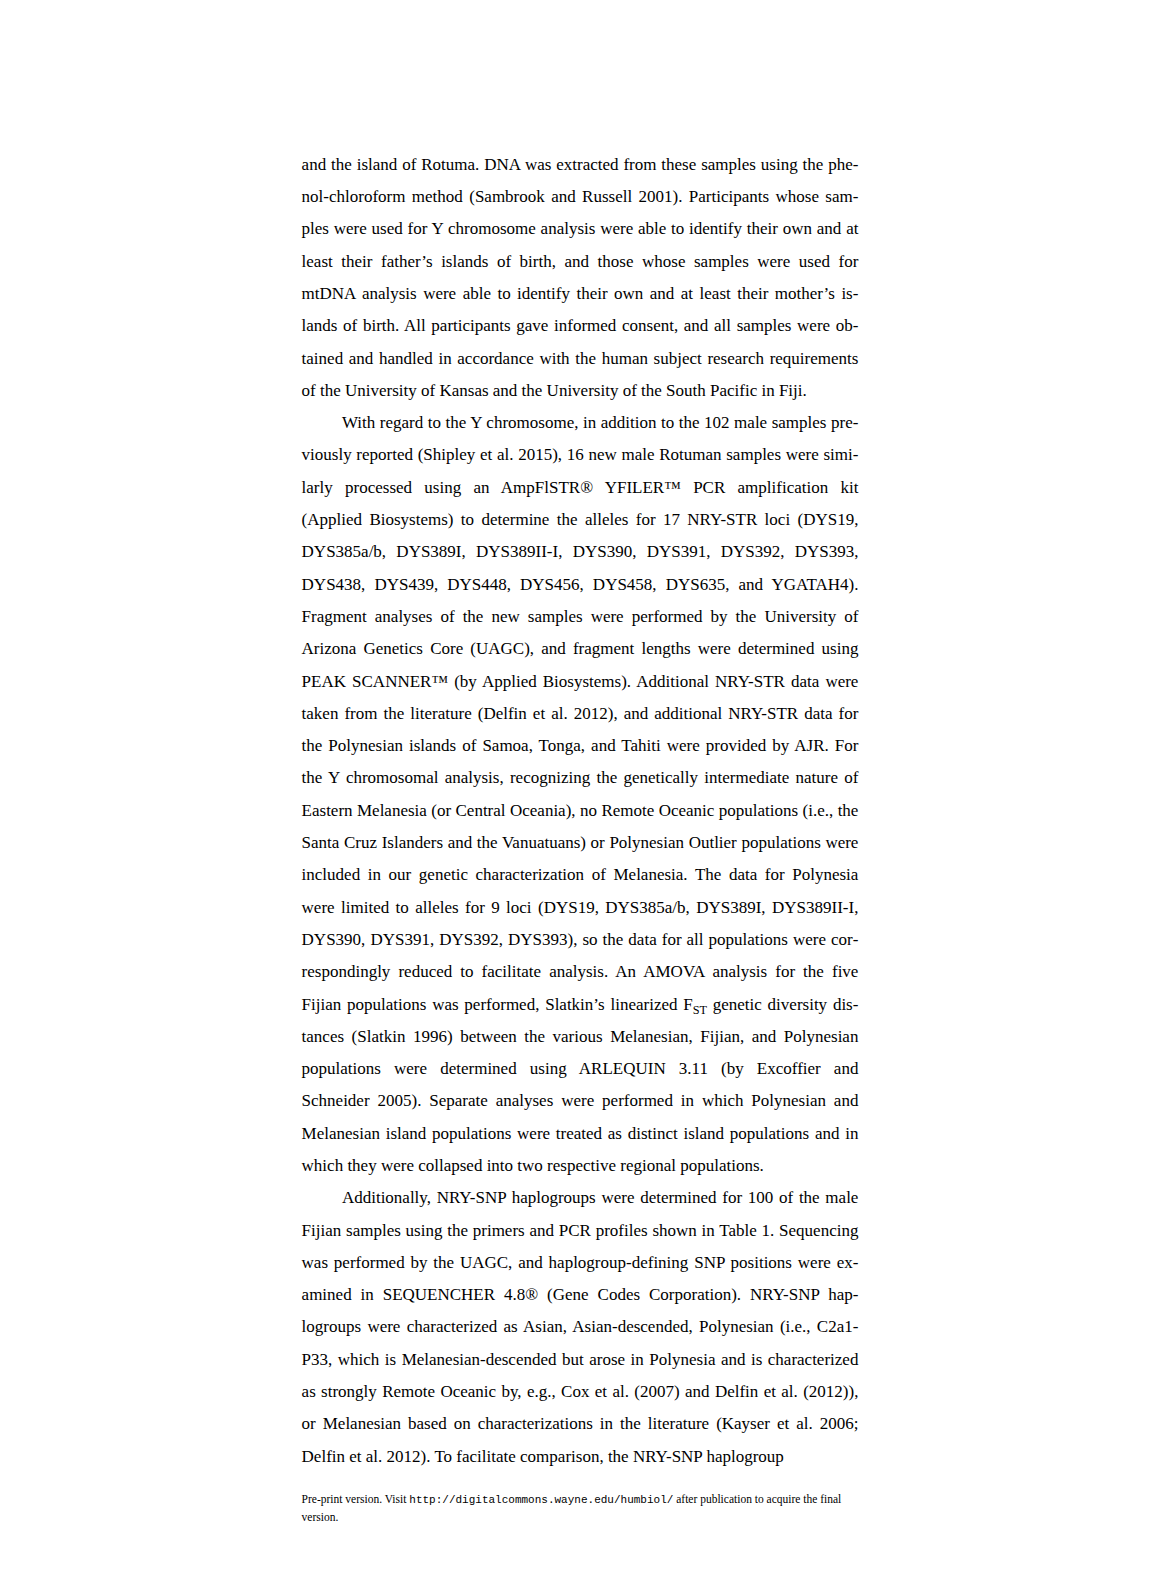and the island of Rotuma. DNA was extracted from these samples using the phenol-chloroform method (Sambrook and Russell 2001). Participants whose samples were used for Y chromosome analysis were able to identify their own and at least their father’s islands of birth, and those whose samples were used for mtDNA analysis were able to identify their own and at least their mother’s islands of birth. All participants gave informed consent, and all samples were obtained and handled in accordance with the human subject research requirements of the University of Kansas and the University of the South Pacific in Fiji.
With regard to the Y chromosome, in addition to the 102 male samples previously reported (Shipley et al. 2015), 16 new male Rotuman samples were similarly processed using an AmpFlSTR® YFILER™ PCR amplification kit (Applied Biosystems) to determine the alleles for 17 NRY-STR loci (DYS19, DYS385a/b, DYS389I, DYS389II-I, DYS390, DYS391, DYS392, DYS393, DYS438, DYS439, DYS448, DYS456, DYS458, DYS635, and YGATAH4). Fragment analyses of the new samples were performed by the University of Arizona Genetics Core (UAGC), and fragment lengths were determined using PEAK SCANNER™ (by Applied Biosystems). Additional NRY-STR data were taken from the literature (Delfin et al. 2012), and additional NRY-STR data for the Polynesian islands of Samoa, Tonga, and Tahiti were provided by AJR. For the Y chromosomal analysis, recognizing the genetically intermediate nature of Eastern Melanesia (or Central Oceania), no Remote Oceanic populations (i.e., the Santa Cruz Islanders and the Vanuatuans) or Polynesian Outlier populations were included in our genetic characterization of Melanesia. The data for Polynesia were limited to alleles for 9 loci (DYS19, DYS385a/b, DYS389I, DYS389II-I, DYS390, DYS391, DYS392, DYS393), so the data for all populations were correspondingly reduced to facilitate analysis. An AMOVA analysis for the five Fijian populations was performed, Slatkin’s linearized FST genetic diversity distances (Slatkin 1996) between the various Melanesian, Fijian, and Polynesian populations were determined using ARLEQUIN 3.11 (by Excoffier and Schneider 2005). Separate analyses were performed in which Polynesian and Melanesian island populations were treated as distinct island populations and in which they were collapsed into two respective regional populations.
Additionally, NRY-SNP haplogroups were determined for 100 of the male Fijian samples using the primers and PCR profiles shown in Table 1. Sequencing was performed by the UAGC, and haplogroup-defining SNP positions were examined in SEQUENCHER 4.8® (Gene Codes Corporation). NRY-SNP haplogroups were characterized as Asian, Asian-descended, Polynesian (i.e., C2a1-P33, which is Melanesian-descended but arose in Polynesia and is characterized as strongly Remote Oceanic by, e.g., Cox et al. (2007) and Delfin et al. (2012)), or Melanesian based on characterizations in the literature (Kayser et al. 2006; Delfin et al. 2012). To facilitate comparison, the NRY-SNP haplogroup
Pre-print version. Visit http://digitalcommons.wayne.edu/humbiol/ after publication to acquire the final version.